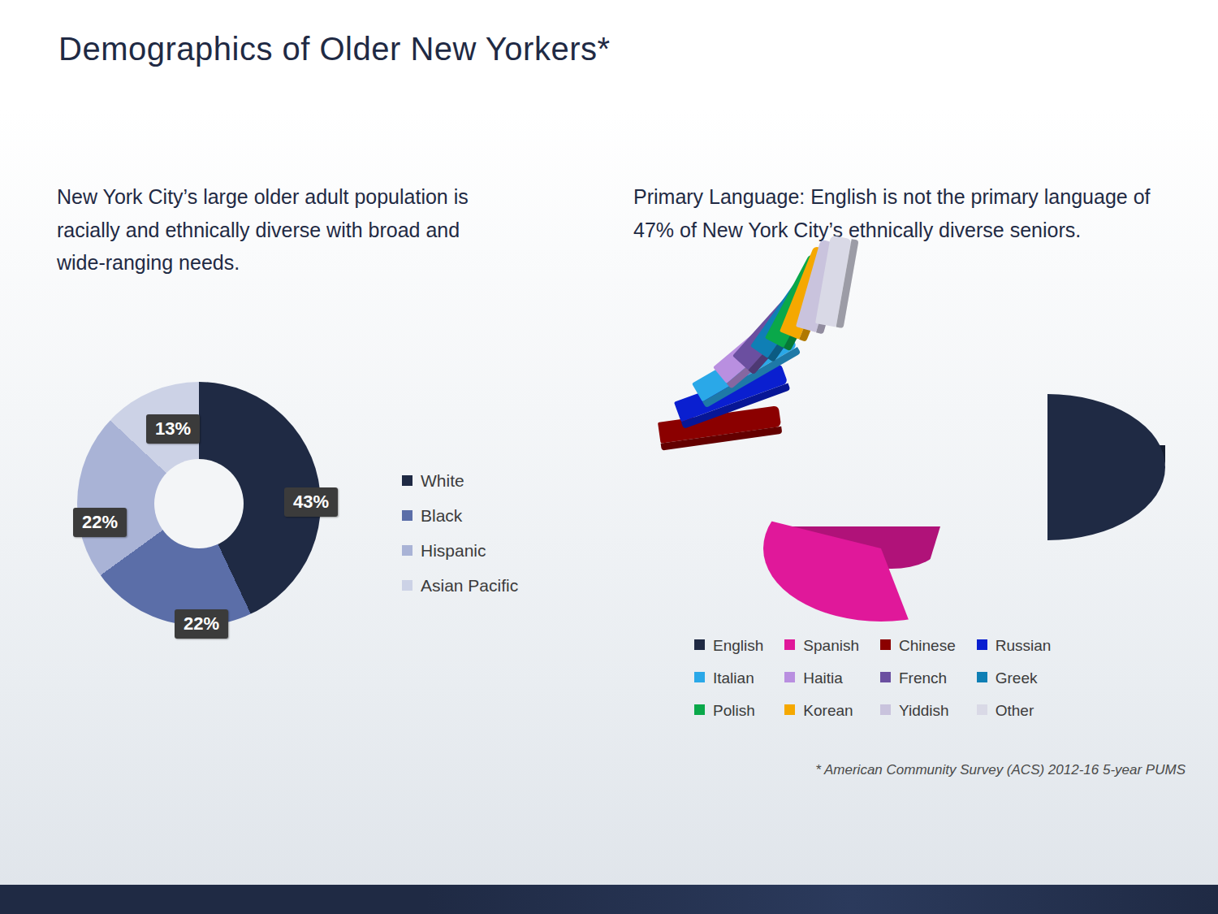Demographics of Older New Yorkers*
New York City’s large older adult population is racially and ethnically diverse with broad and wide-ranging needs.
Primary Language: English is not the primary language of 47% of New York City’s ethnically diverse seniors.
43%
22%
22%
13%
White
Black
Hispanic
Asian Pacific
| English | Spanish | Chinese | Russian |
| Italian | Haitia | French | Greek |
| Polish | Korean | Yiddish | Other |
* American Community Survey (ACS) 2012-16 5-year PUMS